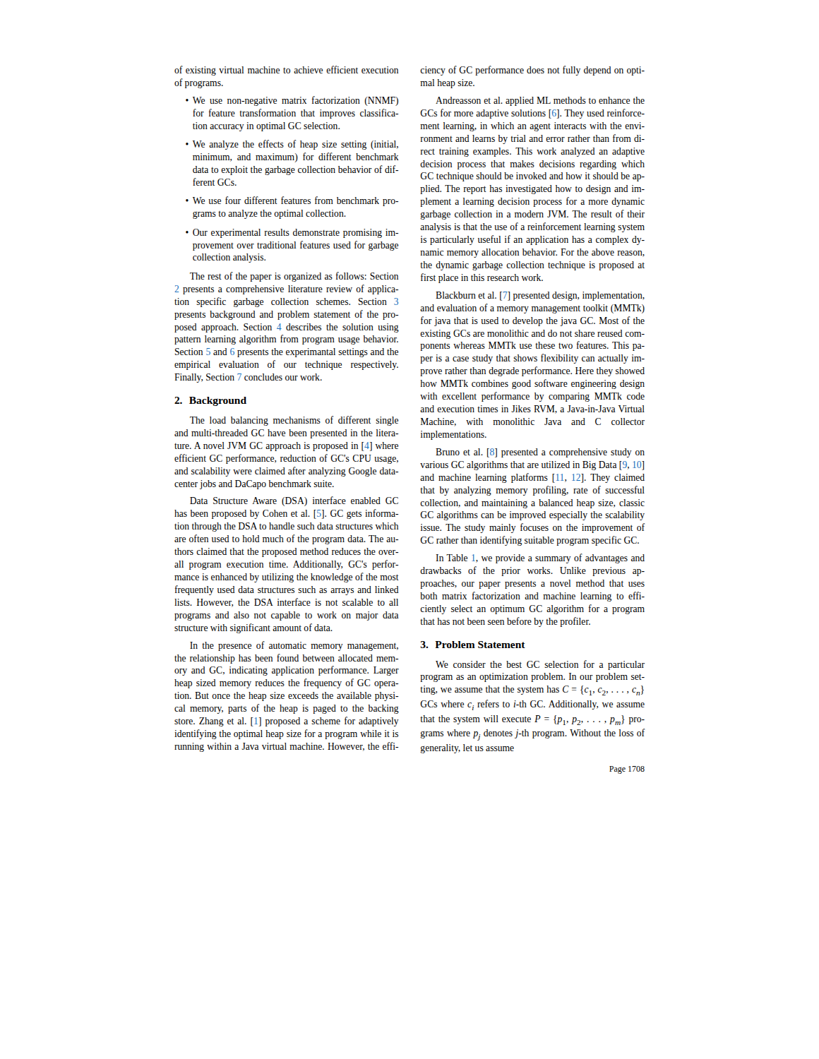of existing virtual machine to achieve efficient execution of programs.
We use non-negative matrix factorization (NNMF) for feature transformation that improves classification accuracy in optimal GC selection.
We analyze the effects of heap size setting (initial, minimum, and maximum) for different benchmark data to exploit the garbage collection behavior of different GCs.
We use four different features from benchmark programs to analyze the optimal collection.
Our experimental results demonstrate promising improvement over traditional features used for garbage collection analysis.
The rest of the paper is organized as follows: Section 2 presents a comprehensive literature review of application specific garbage collection schemes. Section 3 presents background and problem statement of the proposed approach. Section 4 describes the solution using pattern learning algorithm from program usage behavior. Section 5 and 6 presents the experimantal settings and the empirical evaluation of our technique respectively. Finally, Section 7 concludes our work.
2. Background
The load balancing mechanisms of different single and multi-threaded GC have been presented in the literature. A novel JVM GC approach is proposed in [4] where efficient GC performance, reduction of GC's CPU usage, and scalability were claimed after analyzing Google data-center jobs and DaCapo benchmark suite.
Data Structure Aware (DSA) interface enabled GC has been proposed by Cohen et al. [5]. GC gets information through the DSA to handle such data structures which are often used to hold much of the program data. The authors claimed that the proposed method reduces the overall program execution time. Additionally, GC's performance is enhanced by utilizing the knowledge of the most frequently used data structures such as arrays and linked lists. However, the DSA interface is not scalable to all programs and also not capable to work on major data structure with significant amount of data.
In the presence of automatic memory management, the relationship has been found between allocated memory and GC, indicating application performance. Larger heap sized memory reduces the frequency of GC operation. But once the heap size exceeds the available physical memory, parts of the heap is paged to the backing store. Zhang et al. [1] proposed a scheme for adaptively identifying the optimal heap size for a program while it is running within a Java virtual machine. However, the efficiency of GC performance does not fully depend on optimal heap size.
Andreasson et al. applied ML methods to enhance the GCs for more adaptive solutions [6]. They used reinforcement learning, in which an agent interacts with the environment and learns by trial and error rather than from direct training examples. This work analyzed an adaptive decision process that makes decisions regarding which GC technique should be invoked and how it should be applied. The report has investigated how to design and implement a learning decision process for a more dynamic garbage collection in a modern JVM. The result of their analysis is that the use of a reinforcement learning system is particularly useful if an application has a complex dynamic memory allocation behavior. For the above reason, the dynamic garbage collection technique is proposed at first place in this research work.
Blackburn et al. [7] presented design, implementation, and evaluation of a memory management toolkit (MMTk) for java that is used to develop the java GC. Most of the existing GCs are monolithic and do not share reused components whereas MMTk use these two features. This paper is a case study that shows flexibility can actually improve rather than degrade performance. Here they showed how MMTk combines good software engineering design with excellent performance by comparing MMTk code and execution times in Jikes RVM, a Java-in-Java Virtual Machine, with monolithic Java and C collector implementations.
Bruno et al. [8] presented a comprehensive study on various GC algorithms that are utilized in Big Data [9, 10] and machine learning platforms [11, 12]. They claimed that by analyzing memory profiling, rate of successful collection, and maintaining a balanced heap size, classic GC algorithms can be improved especially the scalability issue. The study mainly focuses on the improvement of GC rather than identifying suitable program specific GC.
In Table 1, we provide a summary of advantages and drawbacks of the prior works. Unlike previous approaches, our paper presents a novel method that uses both matrix factorization and machine learning to efficiently select an optimum GC algorithm for a program that has not been seen before by the profiler.
3. Problem Statement
We consider the best GC selection for a particular program as an optimization problem. In our problem setting, we assume that the system has C = {c1, c2, . . . , cn} GCs where ci refers to i-th GC. Additionally, we assume that the system will execute P = {p1, p2, . . . , pm} programs where pj denotes j-th program. Without the loss of generality, let us assume
Page 1708